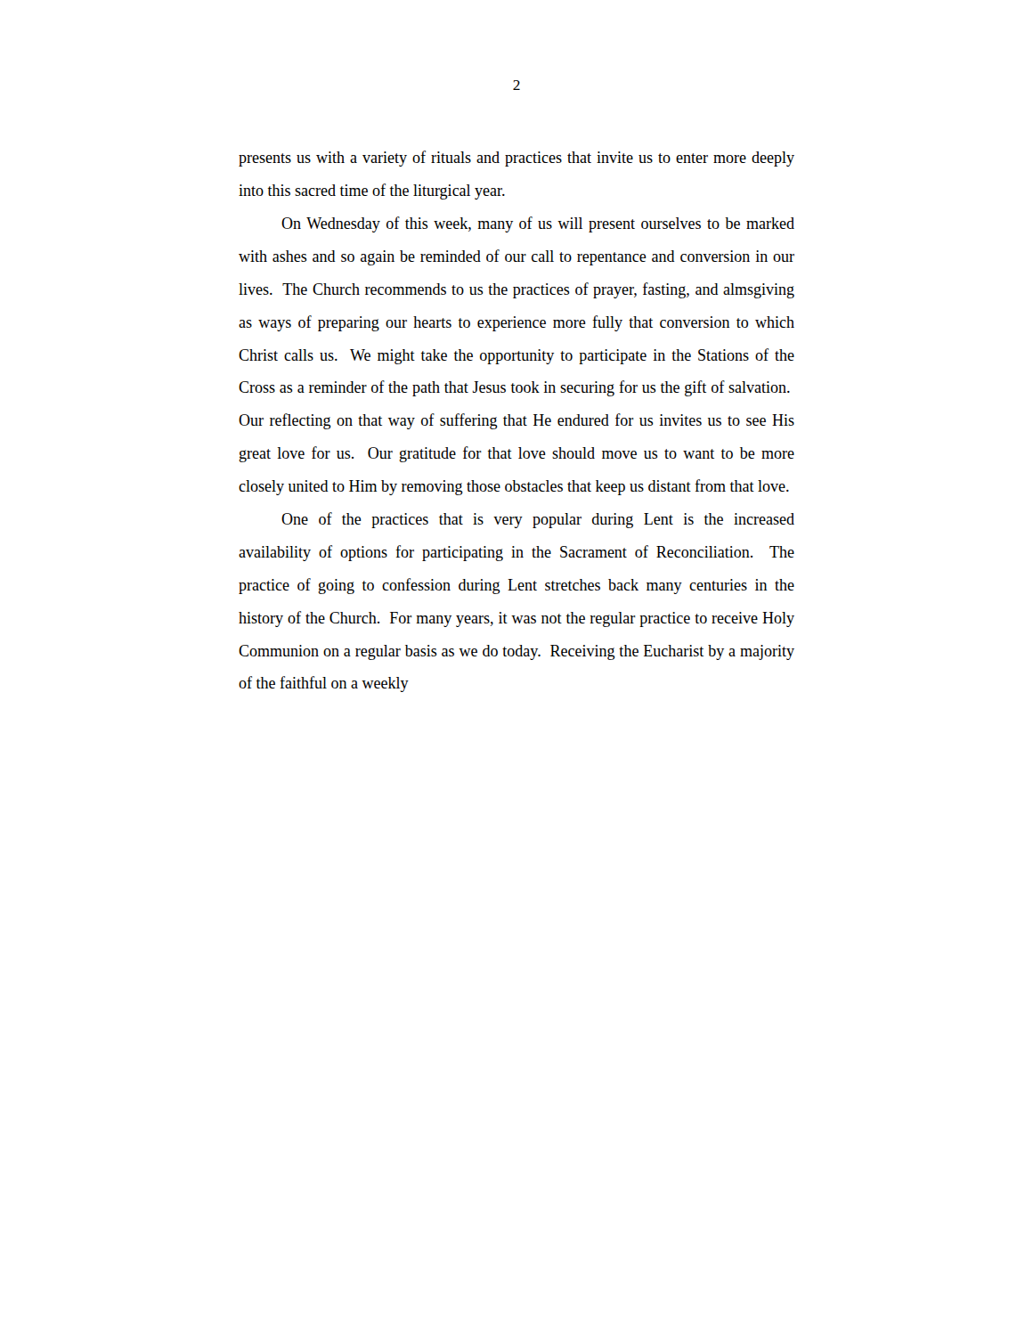2
presents us with a variety of rituals and practices that invite us to enter more deeply into this sacred time of the liturgical year.
On Wednesday of this week, many of us will present ourselves to be marked with ashes and so again be reminded of our call to repentance and conversion in our lives. The Church recommends to us the practices of prayer, fasting, and almsgiving as ways of preparing our hearts to experience more fully that conversion to which Christ calls us. We might take the opportunity to participate in the Stations of the Cross as a reminder of the path that Jesus took in securing for us the gift of salvation. Our reflecting on that way of suffering that He endured for us invites us to see His great love for us. Our gratitude for that love should move us to want to be more closely united to Him by removing those obstacles that keep us distant from that love.
One of the practices that is very popular during Lent is the increased availability of options for participating in the Sacrament of Reconciliation. The practice of going to confession during Lent stretches back many centuries in the history of the Church. For many years, it was not the regular practice to receive Holy Communion on a regular basis as we do today. Receiving the Eucharist by a majority of the faithful on a weekly